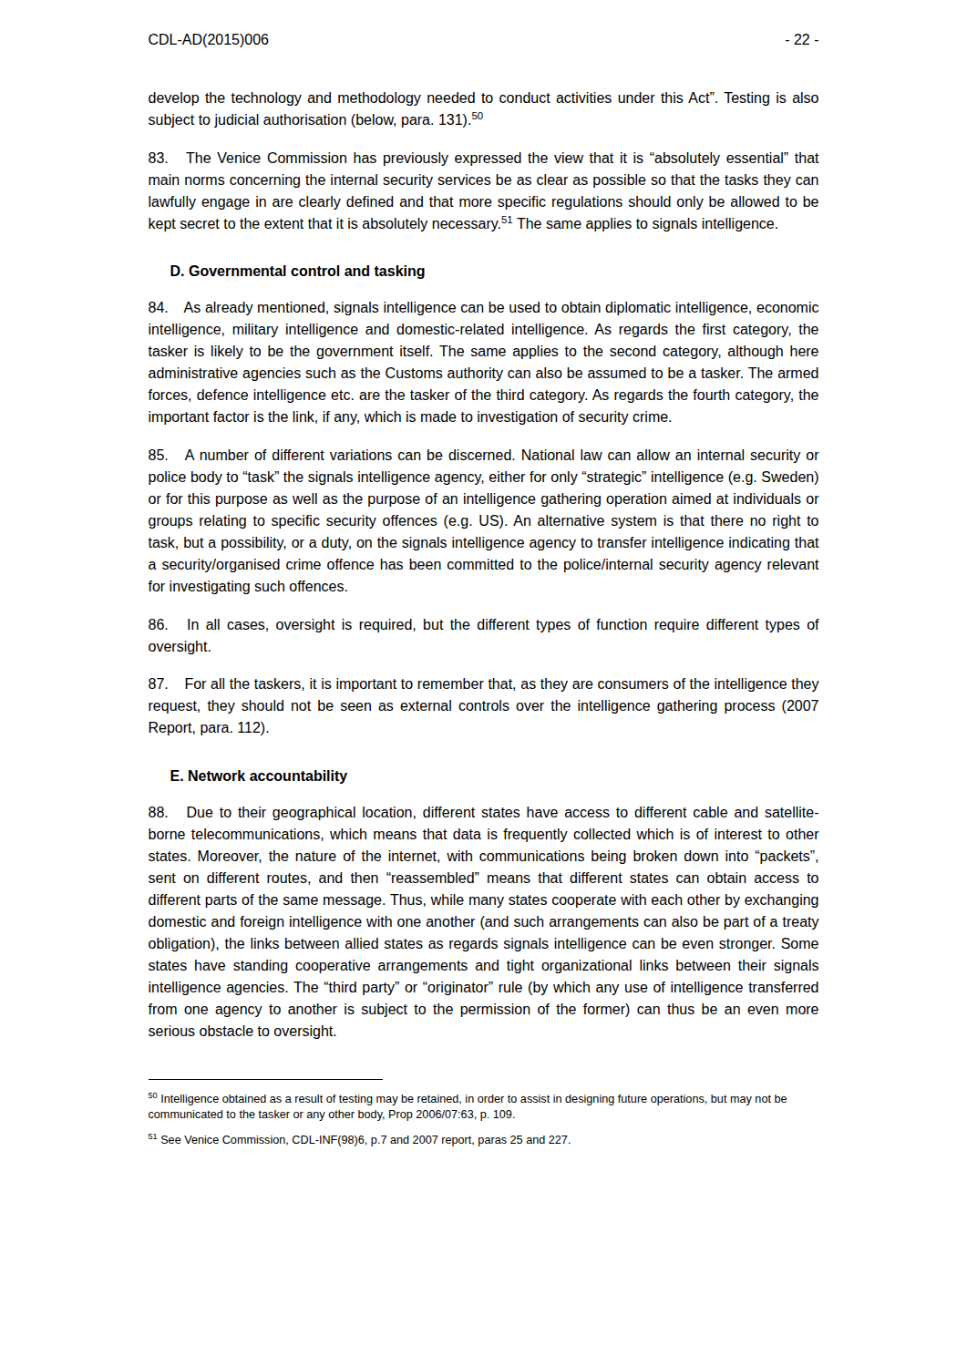CDL-AD(2015)006 - 22 -
develop the technology and methodology needed to conduct activities under this Act”. Testing is also subject to judicial authorisation (below, para. 131).50
83. The Venice Commission has previously expressed the view that it is “absolutely essential” that main norms concerning the internal security services be as clear as possible so that the tasks they can lawfully engage in are clearly defined and that more specific regulations should only be allowed to be kept secret to the extent that it is absolutely necessary.51 The same applies to signals intelligence.
D. Governmental control and tasking
84. As already mentioned, signals intelligence can be used to obtain diplomatic intelligence, economic intelligence, military intelligence and domestic-related intelligence. As regards the first category, the tasker is likely to be the government itself. The same applies to the second category, although here administrative agencies such as the Customs authority can also be assumed to be a tasker. The armed forces, defence intelligence etc. are the tasker of the third category. As regards the fourth category, the important factor is the link, if any, which is made to investigation of security crime.
85. A number of different variations can be discerned. National law can allow an internal security or police body to “task” the signals intelligence agency, either for only “strategic” intelligence (e.g. Sweden) or for this purpose as well as the purpose of an intelligence gathering operation aimed at individuals or groups relating to specific security offences (e.g. US). An alternative system is that there no right to task, but a possibility, or a duty, on the signals intelligence agency to transfer intelligence indicating that a security/organised crime offence has been committed to the police/internal security agency relevant for investigating such offences.
86. In all cases, oversight is required, but the different types of function require different types of oversight.
87. For all the taskers, it is important to remember that, as they are consumers of the intelligence they request, they should not be seen as external controls over the intelligence gathering process (2007 Report, para. 112).
E. Network accountability
88. Due to their geographical location, different states have access to different cable and satellite-borne telecommunications, which means that data is frequently collected which is of interest to other states. Moreover, the nature of the internet, with communications being broken down into “packets”, sent on different routes, and then “reassembled” means that different states can obtain access to different parts of the same message. Thus, while many states cooperate with each other by exchanging domestic and foreign intelligence with one another (and such arrangements can also be part of a treaty obligation), the links between allied states as regards signals intelligence can be even stronger. Some states have standing cooperative arrangements and tight organizational links between their signals intelligence agencies. The “third party” or “originator” rule (by which any use of intelligence transferred from one agency to another is subject to the permission of the former) can thus be an even more serious obstacle to oversight.
50 Intelligence obtained as a result of testing may be retained, in order to assist in designing future operations, but may not be communicated to the tasker or any other body, Prop 2006/07:63, p. 109.
51 See Venice Commission, CDL-INF(98)6, p.7 and 2007 report, paras 25 and 227.